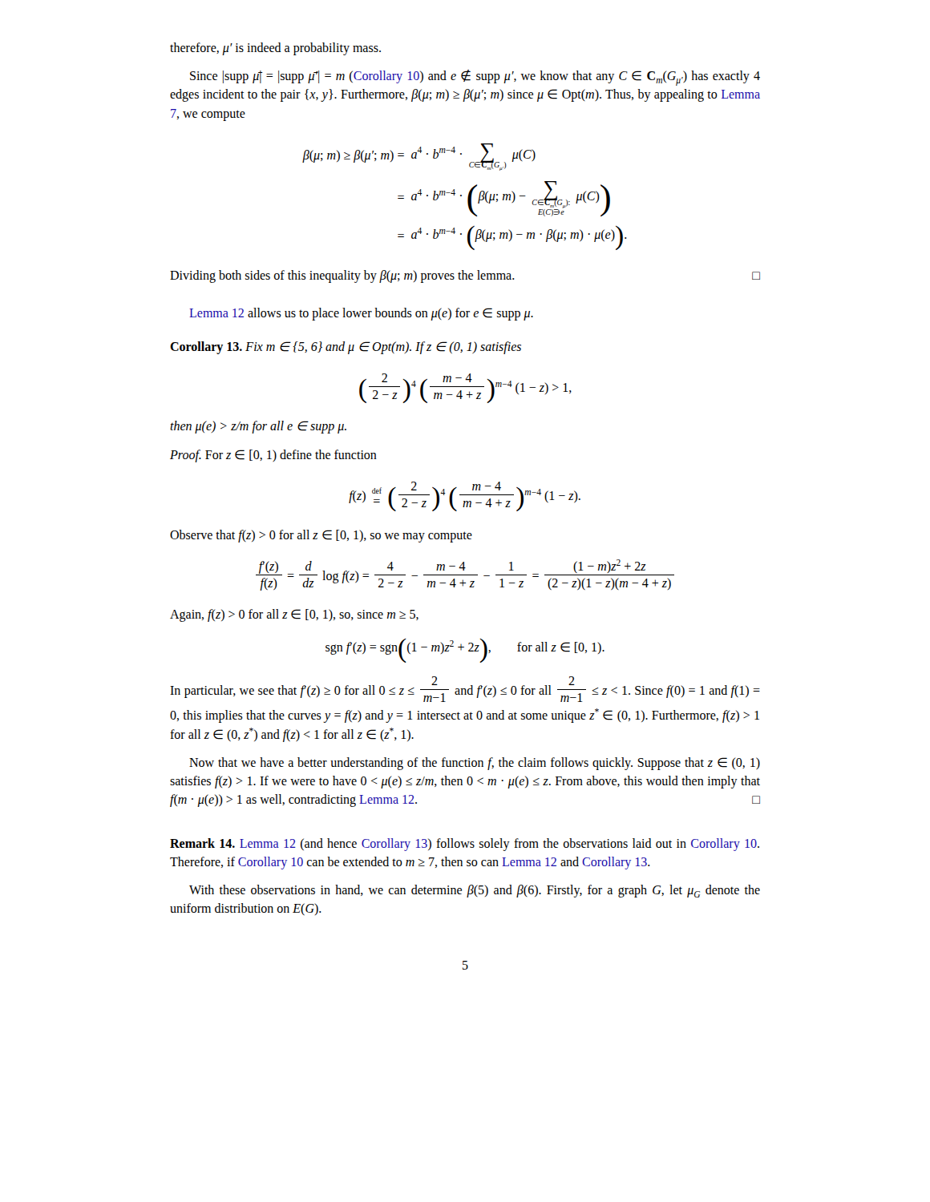therefore, μ′ is indeed a probability mass.
Since |supp μ̄| = |supp μ̄′| = m (Corollary 10) and e ∉ supp μ′, we know that any C ∈ Cm(Gμ′) has exactly 4 edges incident to the pair {x, y}. Furthermore, β(μ; m) ≥ β(μ′; m) since μ ∈ Opt(m). Thus, by appealing to Lemma 7, we compute
β(μ; m) ≥ β(μ′; m) =
a4 · bm−4 · ∑C∈Cm(Gμ′) μ(C)
=
a4 · bm−4 · (β(μ; m) − ∑C∈Cm(Gμ): E(C)∋e μ(C))
=
a4 · bm−4 · (β(μ; m) − m · β(μ; m) · μ(e)).
Dividing both sides of this inequality by β(μ; m) proves the lemma. □
Lemma 12 allows us to place lower bounds on μ(e) for e ∈ supp μ.
Corollary 13. Fix m ∈ {5, 6} and μ ∈ Opt(m). If z ∈ (0, 1) satisfies
(22 − z)4 (m − 4 m − 4 + z)m−4 (1 − z) > 1,
then μ(e) > z/m for all e ∈ supp μ.
Proof. For z ∈ [0, 1) define the function
f(z) def= (22 − z)4 (m − 4 m − 4 + z)m−4 (1 − z).
Observe that f(z) > 0 for all z ∈ [0, 1), so we may compute
f′(z) f(z) = ddz log f(z) = 42 − z − m − 4 m − 4 + z − 11 − z = (1 − m)z2 + 2z(2 − z)(1 − z)(m − 4 + z)
Again, f(z) > 0 for all z ∈ [0, 1), so, since m ≥ 5,
sgn f′(z) = sgn((1 − m)z2 + 2z), for all z ∈ [0, 1).
In particular, we see that f′(z) ≥ 0 for all 0 ≤ z ≤ 2 m−1 and f′(z) ≤ 0 for all 2 m−1 ≤ z < 1. Since f(0) = 1 and f(1) = 0, this implies that the curves y = f(z) and y = 1 intersect at 0 and at some unique z* ∈ (0, 1). Furthermore, f(z) > 1 for all z ∈ (0, z*) and f(z) < 1 for all z ∈ (z*, 1).
Now that we have a better understanding of the function f, the claim follows quickly. Suppose that z ∈ (0, 1) satisfies f(z) > 1. If we were to have 0 < μ(e) ≤ z/m, then 0 < m · μ(e) ≤ z. From above, this would then imply that f(m · μ(e)) > 1 as well, contradicting Lemma 12. □
Remark 14. Lemma 12 (and hence Corollary 13) follows solely from the observations laid out in Corollary 10. Therefore, if Corollary 10 can be extended to m ≥ 7, then so can Lemma 12 and Corollary 13.
With these observations in hand, we can determine β(5) and β(6). Firstly, for a graph G, let μG denote the uniform distribution on E(G).
5